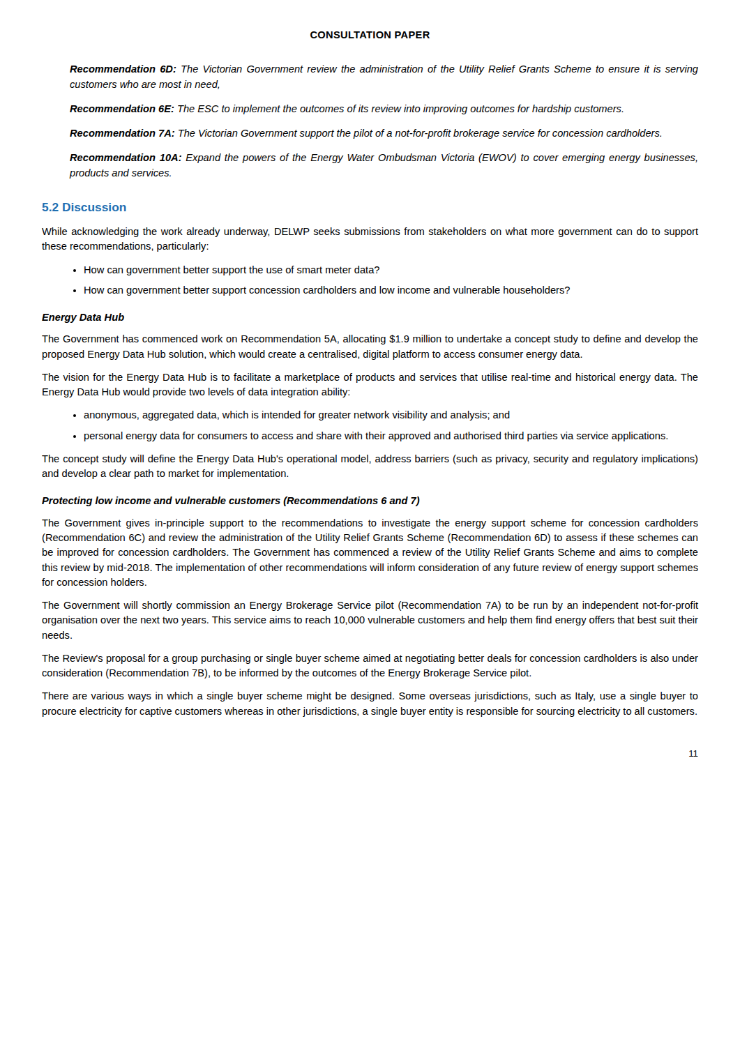CONSULTATION PAPER
Recommendation 6D: The Victorian Government review the administration of the Utility Relief Grants Scheme to ensure it is serving customers who are most in need,
Recommendation 6E: The ESC to implement the outcomes of its review into improving outcomes for hardship customers.
Recommendation 7A: The Victorian Government support the pilot of a not-for-profit brokerage service for concession cardholders.
Recommendation 10A: Expand the powers of the Energy Water Ombudsman Victoria (EWOV) to cover emerging energy businesses, products and services.
5.2 Discussion
While acknowledging the work already underway, DELWP seeks submissions from stakeholders on what more government can do to support these recommendations, particularly:
How can government better support the use of smart meter data?
How can government better support concession cardholders and low income and vulnerable householders?
Energy Data Hub
The Government has commenced work on Recommendation 5A, allocating $1.9 million to undertake a concept study to define and develop the proposed Energy Data Hub solution, which would create a centralised, digital platform to access consumer energy data.
The vision for the Energy Data Hub is to facilitate a marketplace of products and services that utilise real-time and historical energy data. The Energy Data Hub would provide two levels of data integration ability:
anonymous, aggregated data, which is intended for greater network visibility and analysis; and
personal energy data for consumers to access and share with their approved and authorised third parties via service applications.
The concept study will define the Energy Data Hub's operational model, address barriers (such as privacy, security and regulatory implications) and develop a clear path to market for implementation.
Protecting low income and vulnerable customers (Recommendations 6 and 7)
The Government gives in-principle support to the recommendations to investigate the energy support scheme for concession cardholders (Recommendation 6C) and review the administration of the Utility Relief Grants Scheme (Recommendation 6D) to assess if these schemes can be improved for concession cardholders. The Government has commenced a review of the Utility Relief Grants Scheme and aims to complete this review by mid-2018. The implementation of other recommendations will inform consideration of any future review of energy support schemes for concession holders.
The Government will shortly commission an Energy Brokerage Service pilot (Recommendation 7A) to be run by an independent not-for-profit organisation over the next two years. This service aims to reach 10,000 vulnerable customers and help them find energy offers that best suit their needs.
The Review's proposal for a group purchasing or single buyer scheme aimed at negotiating better deals for concession cardholders is also under consideration (Recommendation 7B), to be informed by the outcomes of the Energy Brokerage Service pilot.
There are various ways in which a single buyer scheme might be designed. Some overseas jurisdictions, such as Italy, use a single buyer to procure electricity for captive customers whereas in other jurisdictions, a single buyer entity is responsible for sourcing electricity to all customers.
11